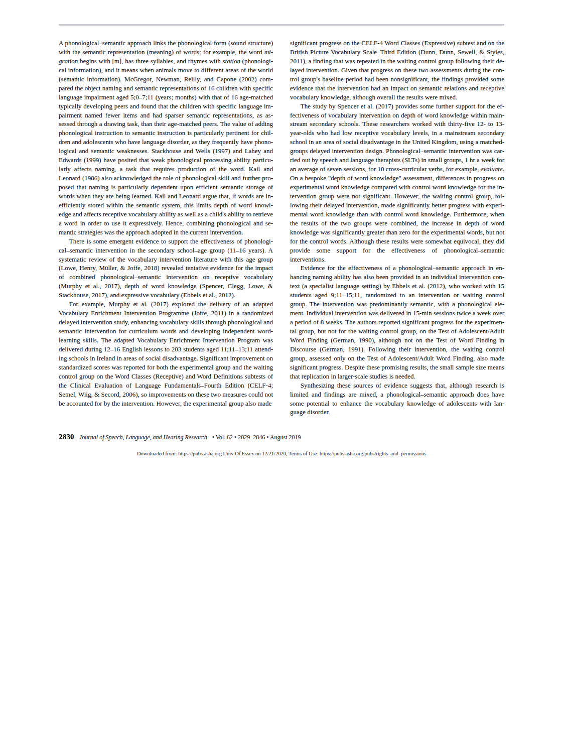A phonological–semantic approach links the phonological form (sound structure) with the semantic representation (meaning) of words; for example, the word migration begins with [m], has three syllables, and rhymes with station (phonological information), and it means when animals move to different areas of the world (semantic information). McGregor, Newman, Reilly, and Capone (2002) compared the object naming and semantic representations of 16 children with specific language impairment aged 5;0–7;11 (years; months) with that of 16 age-matched typically developing peers and found that the children with specific language impairment named fewer items and had sparser semantic representations, as assessed through a drawing task, than their age-matched peers. The value of adding phonological instruction to semantic instruction is particularly pertinent for children and adolescents who have language disorder, as they frequently have phonological and semantic weaknesses. Stackhouse and Wells (1997) and Lahey and Edwards (1999) have posited that weak phonological processing ability particularly affects naming, a task that requires production of the word. Kail and Leonard (1986) also acknowledged the role of phonological skill and further proposed that naming is particularly dependent upon efficient semantic storage of words when they are being learned. Kail and Leonard argue that, if words are inefficiently stored within the semantic system, this limits depth of word knowledge and affects receptive vocabulary ability as well as a child's ability to retrieve a word in order to use it expressively. Hence, combining phonological and semantic strategies was the approach adopted in the current intervention.
There is some emergent evidence to support the effectiveness of phonological–semantic intervention in the secondary school–age group (11–16 years). A systematic review of the vocabulary intervention literature with this age group (Lowe, Henry, Müller, & Joffe, 2018) revealed tentative evidence for the impact of combined phonological–semantic intervention on receptive vocabulary (Murphy et al., 2017), depth of word knowledge (Spencer, Clegg, Lowe, & Stackhouse, 2017), and expressive vocabulary (Ebbels et al., 2012).
For example, Murphy et al. (2017) explored the delivery of an adapted Vocabulary Enrichment Intervention Programme (Joffe, 2011) in a randomized delayed intervention study, enhancing vocabulary skills through phonological and semantic intervention for curriculum words and developing independent word-learning skills. The adapted Vocabulary Enrichment Intervention Program was delivered during 12–16 English lessons to 203 students aged 11;11–13;11 attending schools in Ireland in areas of social disadvantage. Significant improvement on standardized scores was reported for both the experimental group and the waiting control group on the Word Classes (Receptive) and Word Definitions subtests of the Clinical Evaluation of Language Fundamentals–Fourth Edition (CELF-4; Semel, Wiig, & Secord, 2006), so improvements on these two measures could not be accounted for by the intervention. However, the experimental group also made
significant progress on the CELF-4 Word Classes (Expressive) subtest and on the British Picture Vocabulary Scale–Third Edition (Dunn, Dunn, Sewell, & Styles, 2011), a finding that was repeated in the waiting control group following their delayed intervention. Given that progress on these two assessments during the control group's baseline period had been nonsignificant, the findings provided some evidence that the intervention had an impact on semantic relations and receptive vocabulary knowledge, although overall the results were mixed.
The study by Spencer et al. (2017) provides some further support for the effectiveness of vocabulary intervention on depth of word knowledge within mainstream secondary schools. These researchers worked with thirty-five 12- to 13-year-olds who had low receptive vocabulary levels, in a mainstream secondary school in an area of social disadvantage in the United Kingdom, using a matched-groups delayed intervention design. Phonological–semantic intervention was carried out by speech and language therapists (SLTs) in small groups, 1 hr a week for an average of seven sessions, for 10 cross-curricular verbs, for example, evaluate. On a bespoke "depth of word knowledge" assessment, differences in progress on experimental word knowledge compared with control word knowledge for the intervention group were not significant. However, the waiting control group, following their delayed intervention, made significantly better progress with experimental word knowledge than with control word knowledge. Furthermore, when the results of the two groups were combined, the increase in depth of word knowledge was significantly greater than zero for the experimental words, but not for the control words. Although these results were somewhat equivocal, they did provide some support for the effectiveness of phonological–semantic interventions.
Evidence for the effectiveness of a phonological–semantic approach in enhancing naming ability has also been provided in an individual intervention context (a specialist language setting) by Ebbels et al. (2012), who worked with 15 students aged 9;11–15;11, randomized to an intervention or waiting control group. The intervention was predominantly semantic, with a phonological element. Individual intervention was delivered in 15-min sessions twice a week over a period of 8 weeks. The authors reported significant progress for the experimental group, but not for the waiting control group, on the Test of Adolescent/Adult Word Finding (German, 1990), although not on the Test of Word Finding in Discourse (German, 1991). Following their intervention, the waiting control group, assessed only on the Test of Adolescent/Adult Word Finding, also made significant progress. Despite these promising results, the small sample size means that replication in larger-scale studies is needed.
Synthesizing these sources of evidence suggests that, although research is limited and findings are mixed, a phonological–semantic approach does have some potential to enhance the vocabulary knowledge of adolescents with language disorder.
2830 Journal of Speech, Language, and Hearing Research • Vol. 62 • 2829–2846 • August 2019
Downloaded from: https://pubs.asha.org Univ Of Essex on 12/21/2020, Terms of Use: https://pubs.asha.org/pubs/rights_and_permissions